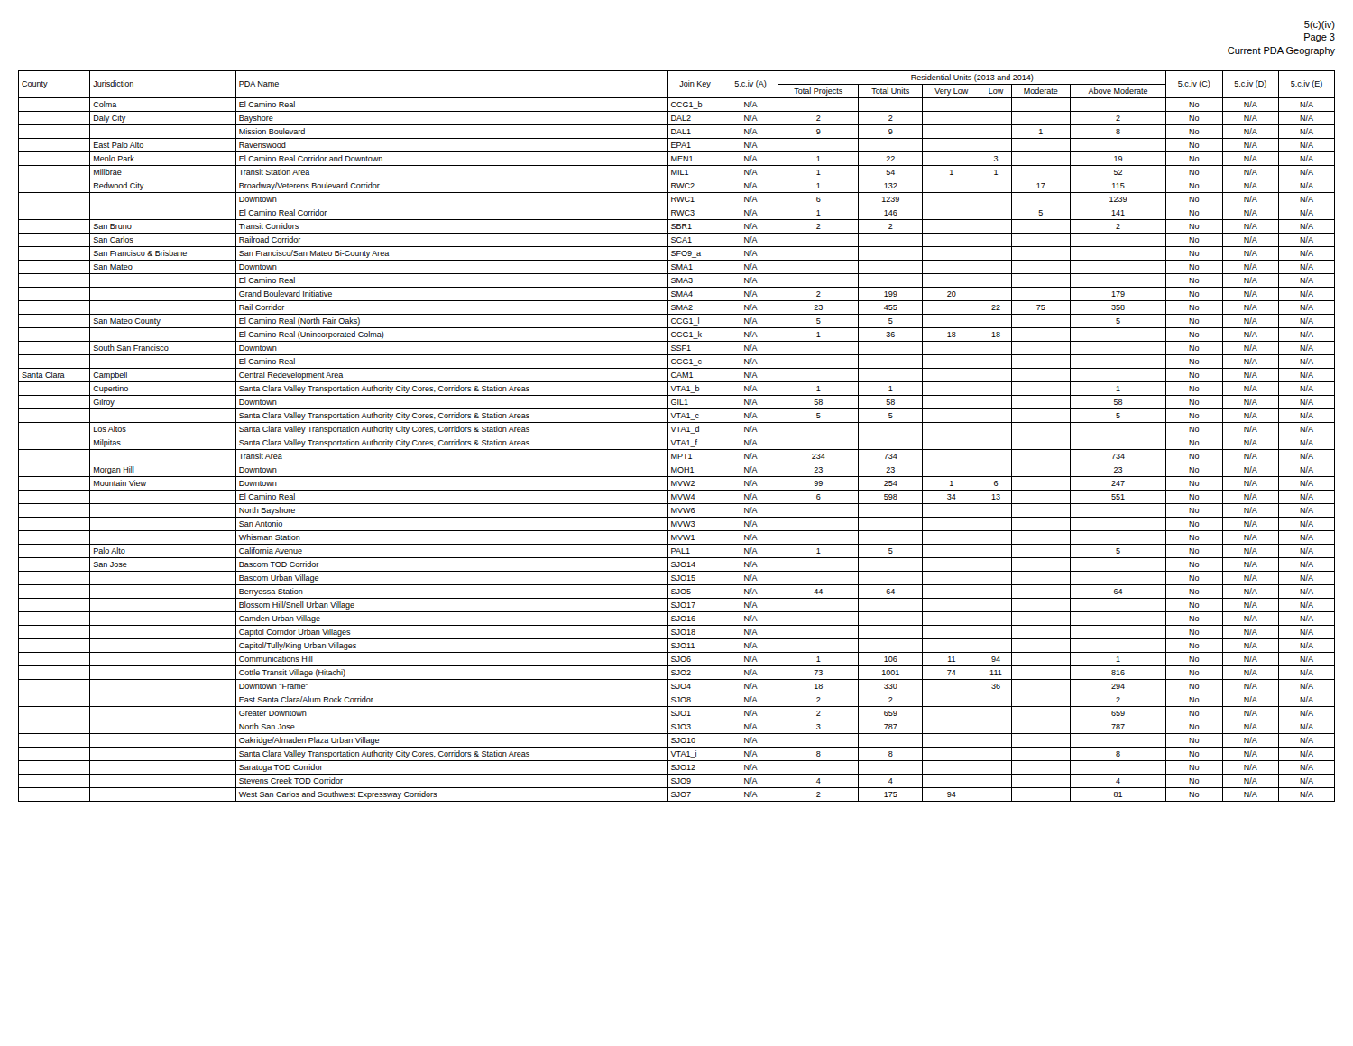5(c)(iv)
Page 3
Current PDA Geography
| County | Jurisdiction | PDA Name | Join Key | 5.c.iv (A) | Residential Units (2013 and 2014) | 5.c.iv (C) | 5.c.iv (D) | 5.c.iv (E) |
| --- | --- | --- | --- | --- | --- | --- | --- | --- |
| Total Projects | Total Units | Very Low | Low | Moderate | Above Moderate |
| | Colma | El Camino Real | CCG1_b | N/A | | | | | | | No | N/A | N/A |
| | Daly City | Bayshore | DAL2 | N/A | 2 | 2 | | | | 2 | No | N/A | N/A |
| | | Mission Boulevard | DAL1 | N/A | 9 | 9 | | | 1 | 8 | No | N/A | N/A |
| | East Palo Alto | Ravenswood | EPA1 | N/A | | | | | | | No | N/A | N/A |
| | Menlo Park | El Camino Real Corridor and Downtown | MEN1 | N/A | 1 | 22 | | 3 | | 19 | No | N/A | N/A |
| | Millbrae | Transit Station Area | MIL1 | N/A | 1 | 54 | 1 | 1 | | 52 | No | N/A | N/A |
| | Redwood City | Broadway/Veterens Boulevard Corridor | RWC2 | N/A | 1 | 132 | | | 17 | 115 | No | N/A | N/A |
| | | Downtown | RWC1 | N/A | 6 | 1239 | | | | 1239 | No | N/A | N/A |
| | | El Camino Real Corridor | RWC3 | N/A | 1 | 146 | | | 5 | 141 | No | N/A | N/A |
| | San Bruno | Transit Corridors | SBR1 | N/A | 2 | 2 | | | | 2 | No | N/A | N/A |
| | San Carlos | Railroad Corridor | SCA1 | N/A | | | | | | | No | N/A | N/A |
| | San Francisco & Brisbane | San Francisco/San Mateo Bi-County Area | SFO9_a | N/A | | | | | | | No | N/A | N/A |
| | San Mateo | Downtown | SMA1 | N/A | | | | | | | No | N/A | N/A |
| | | El Camino Real | SMA3 | N/A | | | | | | | No | N/A | N/A |
| | | Grand Boulevard Initiative | SMA4 | N/A | 2 | 199 | 20 | | | 179 | No | N/A | N/A |
| | | Rail Corridor | SMA2 | N/A | 23 | 455 | | 22 | 75 | 358 | No | N/A | N/A |
| | San Mateo County | El Camino Real (North Fair Oaks) | CCG1_l | N/A | 5 | 5 | | | | 5 | No | N/A | N/A |
| | | El Camino Real (Unincorporated Colma) | CCG1_k | N/A | 1 | 36 | 18 | 18 | | | No | N/A | N/A |
| | South San Francisco | Downtown | SSF1 | N/A | | | | | | | No | N/A | N/A |
| | | El Camino Real | CCG1_c | N/A | | | | | | | No | N/A | N/A |
| Santa Clara | Campbell | Central Redevelopment Area | CAM1 | N/A | | | | | | | No | N/A | N/A |
| | Cupertino | Santa Clara Valley Transportation Authority City Cores, Corridors & Station Areas | VTA1_b | N/A | 1 | 1 | | | | 1 | No | N/A | N/A |
| | Gilroy | Downtown | GIL1 | N/A | 58 | 58 | | | | 58 | No | N/A | N/A |
| | | Santa Clara Valley Transportation Authority City Cores, Corridors & Station Areas | VTA1_c | N/A | 5 | 5 | | | | 5 | No | N/A | N/A |
| | Los Altos | Santa Clara Valley Transportation Authority City Cores, Corridors & Station Areas | VTA1_d | N/A | | | | | | | No | N/A | N/A |
| | Milpitas | Santa Clara Valley Transportation Authority City Cores, Corridors & Station Areas | VTA1_f | N/A | | | | | | | No | N/A | N/A |
| | | Transit Area | MPT1 | N/A | 234 | 734 | | | | 734 | No | N/A | N/A |
| | Morgan Hill | Downtown | MOH1 | N/A | 23 | 23 | | | | 23 | No | N/A | N/A |
| | Mountain View | Downtown | MVW2 | N/A | 99 | 254 | 1 | 6 | | 247 | No | N/A | N/A |
| | | El Camino Real | MVW4 | N/A | 6 | 598 | 34 | 13 | | 551 | No | N/A | N/A |
| | | North Bayshore | MVW6 | N/A | | | | | | | No | N/A | N/A |
| | | San Antonio | MVW3 | N/A | | | | | | | No | N/A | N/A |
| | | Whisman Station | MVW1 | N/A | | | | | | | No | N/A | N/A |
| | Palo Alto | California Avenue | PAL1 | N/A | 1 | 5 | | | | 5 | No | N/A | N/A |
| | San Jose | Bascom TOD Corridor | SJO14 | N/A | | | | | | | No | N/A | N/A |
| | | Bascom Urban Village | SJO15 | N/A | | | | | | | No | N/A | N/A |
| | | Berryessa Station | SJO5 | N/A | 44 | 64 | | | | 64 | No | N/A | N/A |
| | | Blossom Hill/Snell Urban Village | SJO17 | N/A | | | | | | | No | N/A | N/A |
| | | Camden Urban Village | SJO16 | N/A | | | | | | | No | N/A | N/A |
| | | Capitol Corridor Urban Villages | SJO18 | N/A | | | | | | | No | N/A | N/A |
| | | Capitol/Tully/King Urban Villages | SJO11 | N/A | | | | | | | No | N/A | N/A |
| | | Communications Hill | SJO6 | N/A | 1 | 106 | 11 | 94 | | 1 | No | N/A | N/A |
| | | Cottle Transit Village (Hitachi) | SJO2 | N/A | 73 | 1001 | 74 | 111 | | 816 | No | N/A | N/A |
| | | Downtown "Frame" | SJO4 | N/A | 18 | 330 | | 36 | | 294 | No | N/A | N/A |
| | | East Santa Clara/Alum Rock Corridor | SJO8 | N/A | 2 | 2 | | | | 2 | No | N/A | N/A |
| | | Greater Downtown | SJO1 | N/A | 2 | 659 | | | | 659 | No | N/A | N/A |
| | | North San Jose | SJO3 | N/A | 3 | 787 | | | | 787 | No | N/A | N/A |
| | | Oakridge/Almaden Plaza Urban Village | SJO10 | N/A | | | | | | | No | N/A | N/A |
| | | Santa Clara Valley Transportation Authority City Cores, Corridors & Station Areas | VTA1_i | N/A | 8 | 8 | | | | 8 | No | N/A | N/A |
| | | Saratoga TOD Corridor | SJO12 | N/A | | | | | | | No | N/A | N/A |
| | | Stevens Creek TOD Corridor | SJO9 | N/A | 4 | 4 | | | | 4 | No | N/A | N/A |
| | | West San Carlos and Southwest Expressway Corridors | SJO7 | N/A | 2 | 175 | 94 | | | 81 | No | N/A | N/A |